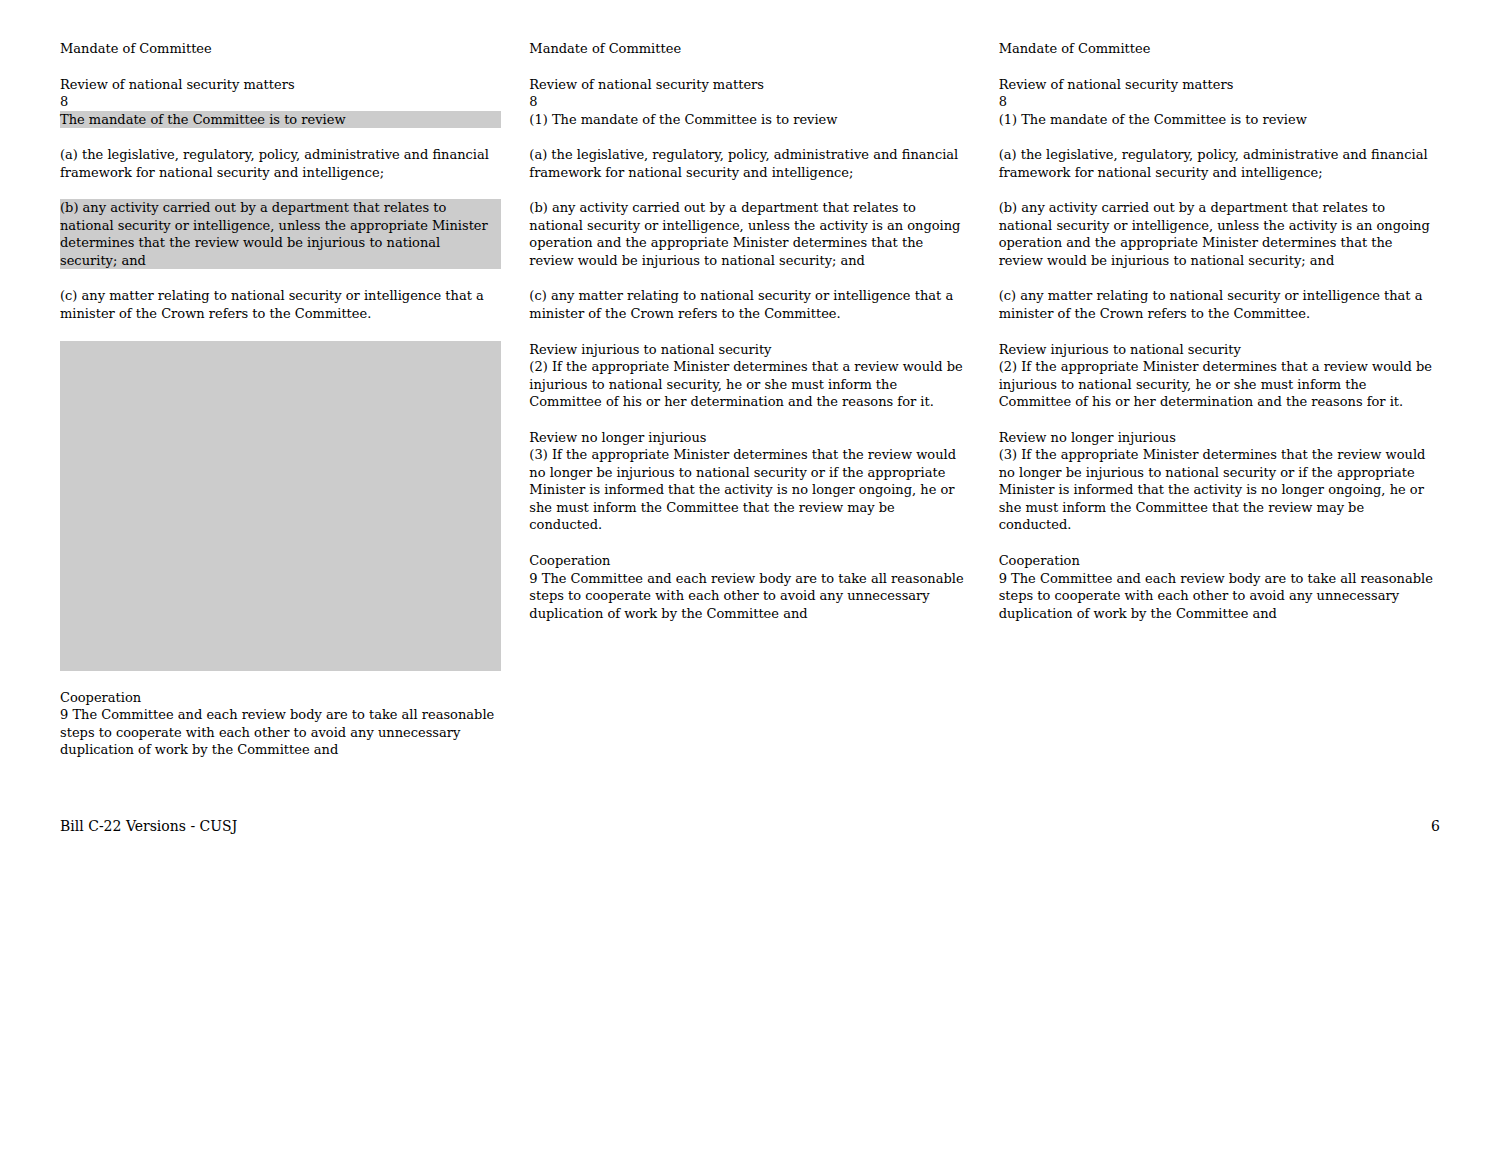Mandate of Committee
Review of national security matters
8
The mandate of the Committee is to review
(a) the legislative, regulatory, policy, administrative and financial framework for national security and intelligence;
(b) any activity carried out by a department that relates to national security or intelligence, unless the appropriate Minister determines that the review would be injurious to national security; and
(c) any matter relating to national security or intelligence that a minister of the Crown refers to the Committee.
Cooperation
9 The Committee and each review body are to take all reasonable steps to cooperate with each other to avoid any unnecessary duplication of work by the Committee and
Mandate of Committee
Review of national security matters
8
(1) The mandate of the Committee is to review
(a) the legislative, regulatory, policy, administrative and financial framework for national security and intelligence;
(b) any activity carried out by a department that relates to national security or intelligence, unless the activity is an ongoing operation and the appropriate Minister determines that the review would be injurious to national security; and
(c) any matter relating to national security or intelligence that a minister of the Crown refers to the Committee.
Review injurious to national security
(2) If the appropriate Minister determines that a review would be injurious to national security, he or she must inform the Committee of his or her determination and the reasons for it.
Review no longer injurious
(3) If the appropriate Minister determines that the review would no longer be injurious to national security or if the appropriate Minister is informed that the activity is no longer ongoing, he or she must inform the Committee that the review may be conducted.
Cooperation
9 The Committee and each review body are to take all reasonable steps to cooperate with each other to avoid any unnecessary duplication of work by the Committee and
Mandate of Committee
Review of national security matters
8
(1) The mandate of the Committee is to review
(a) the legislative, regulatory, policy, administrative and financial framework for national security and intelligence;
(b) any activity carried out by a department that relates to national security or intelligence, unless the activity is an ongoing operation and the appropriate Minister determines that the review would be injurious to national security; and
(c) any matter relating to national security or intelligence that a minister of the Crown refers to the Committee.
Review injurious to national security
(2) If the appropriate Minister determines that a review would be injurious to national security, he or she must inform the Committee of his or her determination and the reasons for it.
Review no longer injurious
(3) If the appropriate Minister determines that the review would no longer be injurious to national security or if the appropriate Minister is informed that the activity is no longer ongoing, he or she must inform the Committee that the review may be conducted.
Cooperation
9 The Committee and each review body are to take all reasonable steps to cooperate with each other to avoid any unnecessary duplication of work by the Committee and
Bill C-22 Versions - CUSJ 6